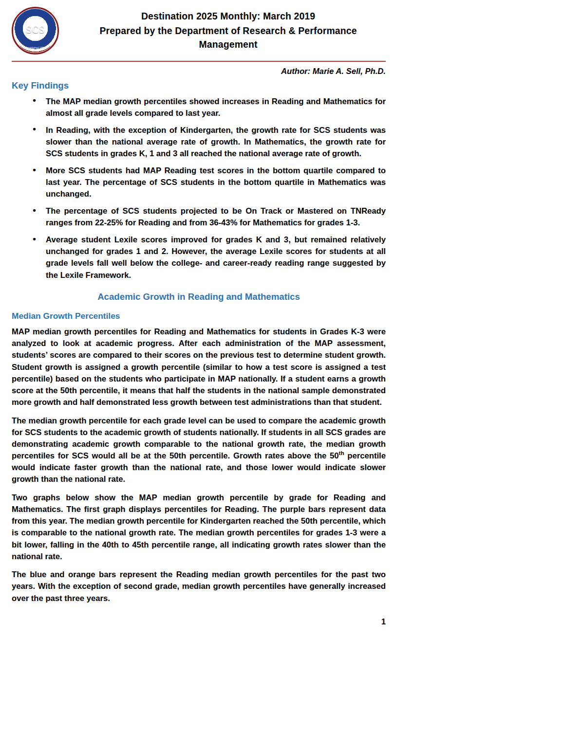Established 1867
Destination 2025 Monthly: March 2019
Prepared by the Department of Research & Performance Management
Author: Marie A. Sell, Ph.D.
Key Findings
The MAP median growth percentiles showed increases in Reading and Mathematics for almost all grade levels compared to last year.
In Reading, with the exception of Kindergarten, the growth rate for SCS students was slower than the national average rate of growth. In Mathematics, the growth rate for SCS students in grades K, 1 and 3 all reached the national average rate of growth.
More SCS students had MAP Reading test scores in the bottom quartile compared to last year. The percentage of SCS students in the bottom quartile in Mathematics was unchanged.
The percentage of SCS students projected to be On Track or Mastered on TNReady ranges from 22-25% for Reading and from 36-43% for Mathematics for grades 1-3.
Average student Lexile scores improved for grades K and 3, but remained relatively unchanged for grades 1 and 2. However, the average Lexile scores for students at all grade levels fall well below the college- and career-ready reading range suggested by the Lexile Framework.
Academic Growth in Reading and Mathematics
Median Growth Percentiles
MAP median growth percentiles for Reading and Mathematics for students in Grades K-3 were analyzed to look at academic progress. After each administration of the MAP assessment, students’ scores are compared to their scores on the previous test to determine student growth. Student growth is assigned a growth percentile (similar to how a test score is assigned a test percentile) based on the students who participate in MAP nationally. If a student earns a growth score at the 50th percentile, it means that half the students in the national sample demonstrated more growth and half demonstrated less growth between test administrations than that student.
The median growth percentile for each grade level can be used to compare the academic growth for SCS students to the academic growth of students nationally. If students in all SCS grades are demonstrating academic growth comparable to the national growth rate, the median growth percentiles for SCS would all be at the 50th percentile. Growth rates above the 50th percentile would indicate faster growth than the national rate, and those lower would indicate slower growth than the national rate.
Two graphs below show the MAP median growth percentile by grade for Reading and Mathematics. The first graph displays percentiles for Reading. The purple bars represent data from this year. The median growth percentile for Kindergarten reached the 50th percentile, which is comparable to the national growth rate. The median growth percentiles for grades 1-3 were a bit lower, falling in the 40th to 45th percentile range, all indicating growth rates slower than the national rate.
The blue and orange bars represent the Reading median growth percentiles for the past two years. With the exception of second grade, median growth percentiles have generally increased over the past three years.
1